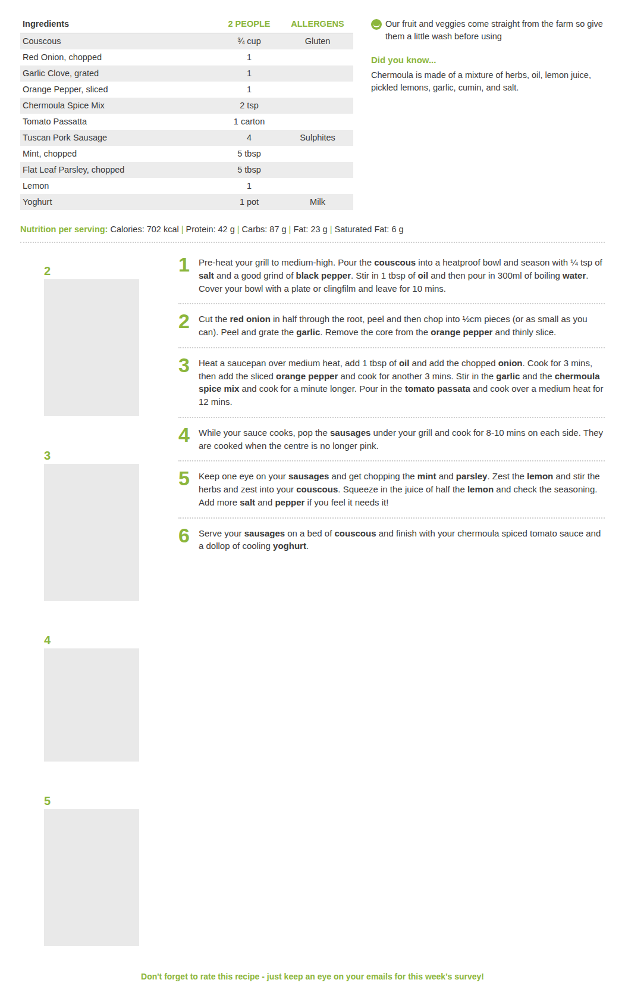| Ingredients | 2 PEOPLE | ALLERGENS |
| --- | --- | --- |
| Couscous | ¾ cup | Gluten |
| Red Onion, chopped | 1 | |
| Garlic Clove, grated | 1 | |
| Orange Pepper, sliced | 1 | |
| Chermoula Spice Mix | 2 tsp | |
| Tomato Passatta | 1 carton | |
| Tuscan Pork Sausage | 4 | Sulphites |
| Mint, chopped | 5 tbsp | |
| Flat Leaf Parsley, chopped | 5 tbsp | |
| Lemon | 1 | |
| Yoghurt | 1 pot | Milk |
Our fruit and veggies come straight from the farm so give them a little wash before using
Did you know...
Chermoula is made of a mixture of herbs, oil, lemon juice, pickled lemons, garlic, cumin, and salt.
Nutrition per serving: Calories: 702 kcal | Protein: 42 g | Carbs: 87 g | Fat: 23 g | Saturated Fat: 6 g
2
3
4
5
1
Pre-heat your grill to medium-high. Pour the couscous into a heatproof bowl and season with ¼ tsp of salt and a good grind of black pepper. Stir in 1 tbsp of oil and then pour in 300ml of boiling water. Cover your bowl with a plate or clingfilm and leave for 10 mins.
2
Cut the red onion in half through the root, peel and then chop into ½cm pieces (or as small as you can). Peel and grate the garlic. Remove the core from the orange pepper and thinly slice.
3
Heat a saucepan over medium heat, add 1 tbsp of oil and add the chopped onion. Cook for 3 mins, then add the sliced orange pepper and cook for another 3 mins. Stir in the garlic and the chermoula spice mix and cook for a minute longer. Pour in the tomato passata and cook over a medium heat for 12 mins.
4
While your sauce cooks, pop the sausages under your grill and cook for 8-10 mins on each side. They are cooked when the centre is no longer pink.
5
Keep one eye on your sausages and get chopping the mint and parsley. Zest the lemon and stir the herbs and zest into your couscous. Squeeze in the juice of half the lemon and check the seasoning. Add more salt and pepper if you feel it needs it!
6
Serve your sausages on a bed of couscous and finish with your chermoula spiced tomato sauce and a dollop of cooling yoghurt.
Don't forget to rate this recipe - just keep an eye on your emails for this week's survey!